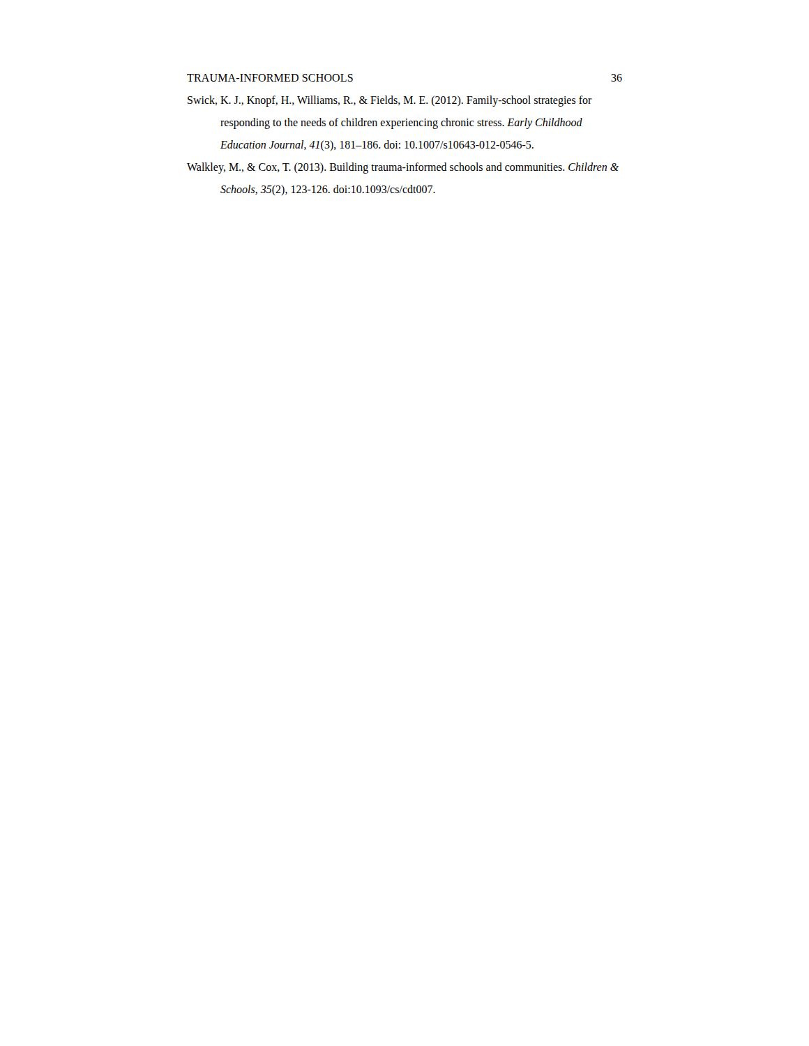Trauma-Informed Schools 36
Swick, K. J., Knopf, H., Williams, R., & Fields, M. E. (2012). Family-school strategies for responding to the needs of children experiencing chronic stress. Early Childhood Education Journal, 41(3), 181–186. doi: 10.1007/s10643-012-0546-5.
Walkley, M., & Cox, T. (2013). Building trauma-informed schools and communities. Children & Schools, 35(2), 123-126. doi:10.1093/cs/cdt007.